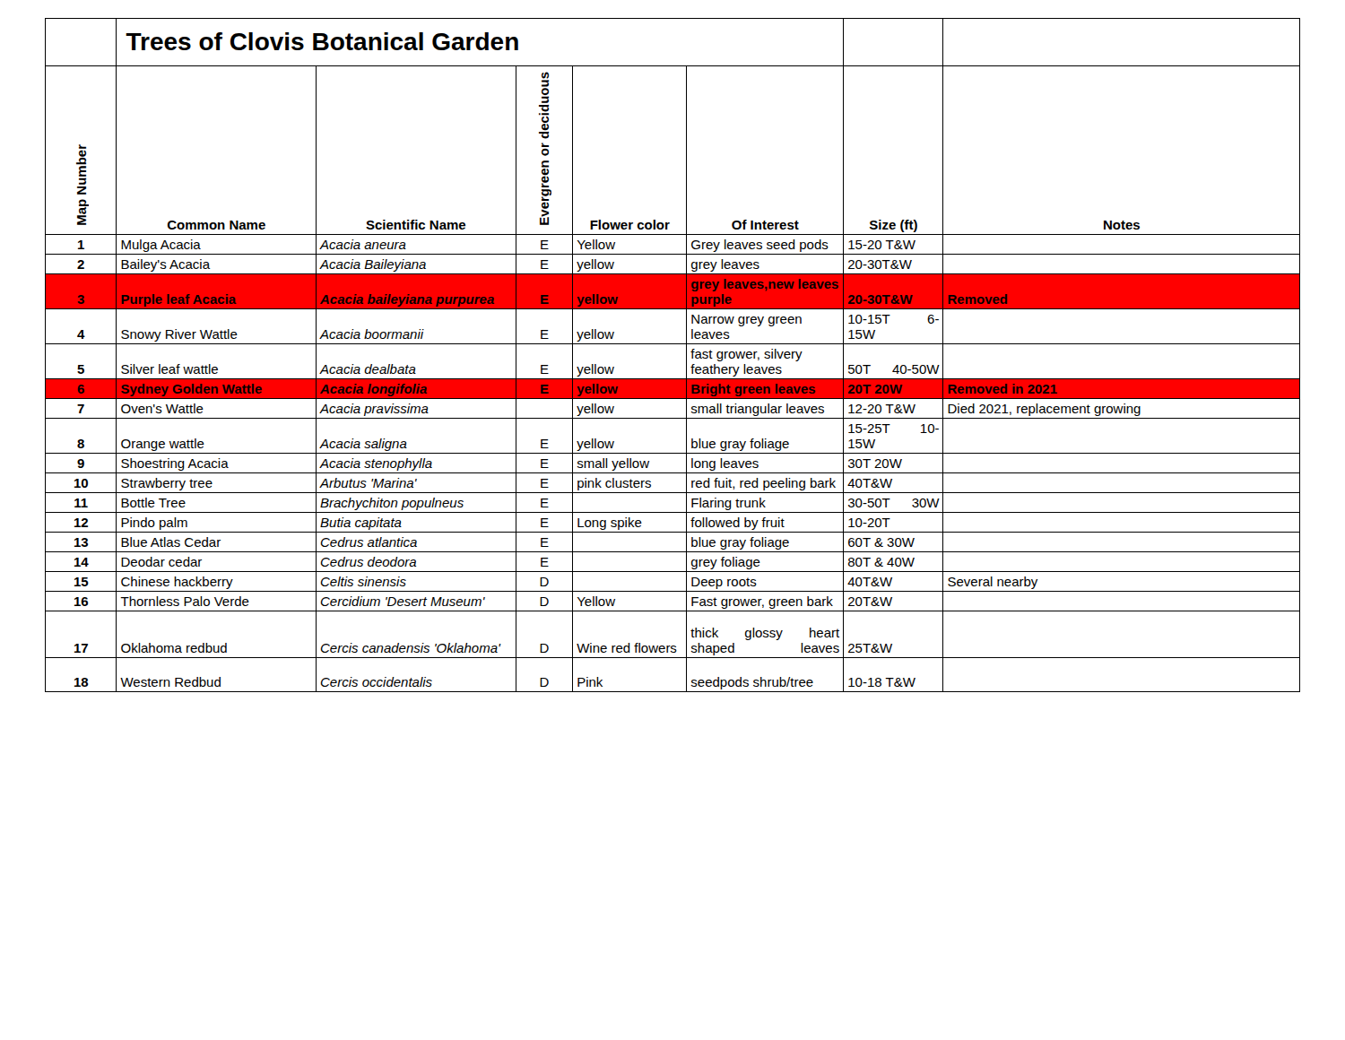| | Trees of Clovis Botanical Garden | | |
| Map Number | Common Name | Scientific Name | Evergreen or deciduous | Flower color | Of Interest | Size (ft) | Notes |
| 1 | Mulga Acacia | Acacia aneura | E | Yellow | Grey leaves seed pods | 15-20 T&W | |
| 2 | Bailey's Acacia | Acacia Baileyiana | E | yellow | grey leaves | 20-30T&W | |
| 3 | Purple leaf Acacia | Acacia baileyiana purpurea | E | yellow | grey leaves,new leaves purple | 20-30T&W | Removed |
| 4 | Snowy River Wattle | Acacia boormanii | E | yellow | Narrow grey green leaves | 10-15T 6-15W | |
| 5 | Silver leaf wattle | Acacia dealbata | E | yellow | fast grower, silvery feathery leaves | 50T 40-50W | |
| 6 | Sydney Golden Wattle | Acacia longifolia | E | yellow | Bright green leaves | 20T 20W | Removed in 2021 |
| 7 | Oven's Wattle | Acacia pravissima | | yellow | small triangular leaves | 12-20 T&W | Died 2021, replacement growing |
| 8 | Orange wattle | Acacia saligna | E | yellow | blue gray foliage | 15-25T 10-15W | |
| 9 | Shoestring Acacia | Acacia stenophylla | E | small yellow | long leaves | 30T 20W | |
| 10 | Strawberry tree | Arbutus 'Marina' | E | pink clusters | red fuit, red peeling bark | 40T&W | |
| 11 | Bottle Tree | Brachychiton populneus | E | | Flaring trunk | 30-50T 30W | |
| 12 | Pindo palm | Butia capitata | E | Long spike | followed by fruit | 10-20T | |
| 13 | Blue Atlas Cedar | Cedrus atlantica | E | | blue gray foliage | 60T & 30W | |
| 14 | Deodar cedar | Cedrus deodora | E | | grey foliage | 80T & 40W | |
| 15 | Chinese hackberry | Celtis sinensis | D | | Deep roots | 40T&W | Several nearby |
| 16 | Thornless Palo Verde | Cercidium 'Desert Museum' | D | Yellow | Fast grower, green bark | 20T&W | |
| 17 | Oklahoma redbud | Cercis canadensis 'Oklahoma' | D | Wine red flowers | thick glossy heart shaped leaves | 25T&W | |
| 18 | Western Redbud | Cercis occidentalis | D | Pink | seedpods shrub/tree | 10-18 T&W | |